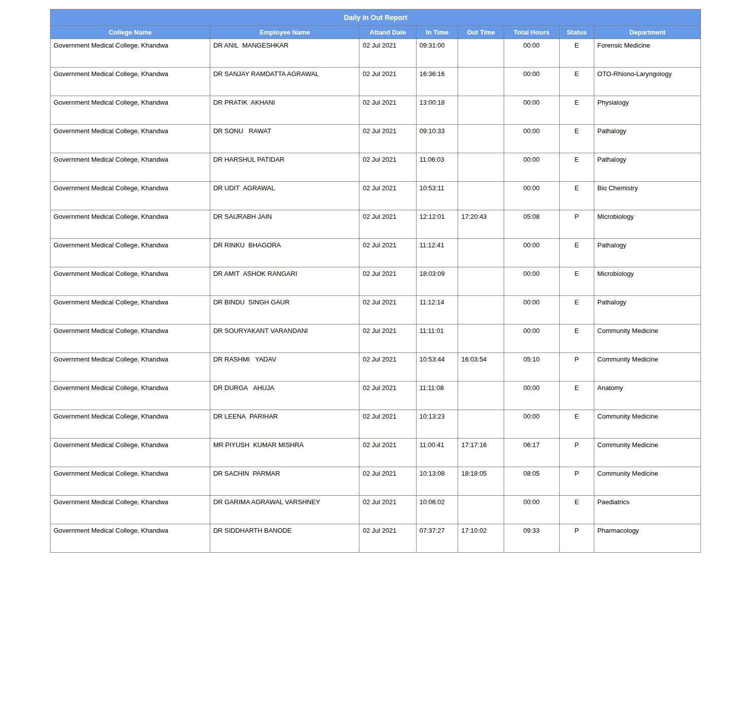Daily In Out Report
| College Name | Employee Name | Attand Date | In Time | Out Time | Total Hours | Status | Department |
| --- | --- | --- | --- | --- | --- | --- | --- |
| Government Medical College, Khandwa | DR ANIL MANGESHKAR | 02 Jul 2021 | 09:31:00 | | 00:00 | E | Forensic Medicine |
| Government Medical College, Khandwa | DR SANJAY RAMDATTA AGRAWAL | 02 Jul 2021 | 16:36:16 | | 00:00 | E | OTO-Rhiono-Laryngology |
| Government Medical College, Khandwa | DR PRATIK AKHANI | 02 Jul 2021 | 13:00:18 | | 00:00 | E | Physialogy |
| Government Medical College, Khandwa | DR SONU RAWAT | 02 Jul 2021 | 09:10:33 | | 00:00 | E | Pathalogy |
| Government Medical College, Khandwa | DR HARSHUL PATIDAR | 02 Jul 2021 | 11:06:03 | | 00:00 | E | Pathalogy |
| Government Medical College, Khandwa | DR UDIT AGRAWAL | 02 Jul 2021 | 10:53:11 | | 00:00 | E | Bio Chemistry |
| Government Medical College, Khandwa | DR SAURABH JAIN | 02 Jul 2021 | 12:12:01 | 17:20:43 | 05:08 | P | Microbiology |
| Government Medical College, Khandwa | DR RINKU BHAGORA | 02 Jul 2021 | 11:12:41 | | 00:00 | E | Pathalogy |
| Government Medical College, Khandwa | DR AMIT ASHOK RANGARI | 02 Jul 2021 | 18:03:09 | | 00:00 | E | Microbiology |
| Government Medical College, Khandwa | DR BINDU SINGH GAUR | 02 Jul 2021 | 11:12:14 | | 00:00 | E | Pathalogy |
| Government Medical College, Khandwa | DR SOURYAKANT VARANDANI | 02 Jul 2021 | 11:11:01 | | 00:00 | E | Community Medicine |
| Government Medical College, Khandwa | DR RASHMI YADAV | 02 Jul 2021 | 10:53:44 | 16:03:54 | 05:10 | P | Community Medicine |
| Government Medical College, Khandwa | DR DURGA AHUJA | 02 Jul 2021 | 11:11:08 | | 00:00 | E | Anatomy |
| Government Medical College, Khandwa | DR LEENA PARIHAR | 02 Jul 2021 | 10:13:23 | | 00:00 | E | Community Medicine |
| Government Medical College, Khandwa | MR PIYUSH KUMAR MISHRA | 02 Jul 2021 | 11:00:41 | 17:17:16 | 06:17 | P | Community Medicine |
| Government Medical College, Khandwa | DR SACHIN PARMAR | 02 Jul 2021 | 10:13:08 | 18:18:05 | 08:05 | P | Community Medicine |
| Government Medical College, Khandwa | DR GARIMA AGRAWAL VARSHNEY | 02 Jul 2021 | 10:06:02 | | 00:00 | E | Paediatrics |
| Government Medical College, Khandwa | DR SIDDHARTH BANODE | 02 Jul 2021 | 07:37:27 | 17:10:02 | 09:33 | P | Pharmacology |